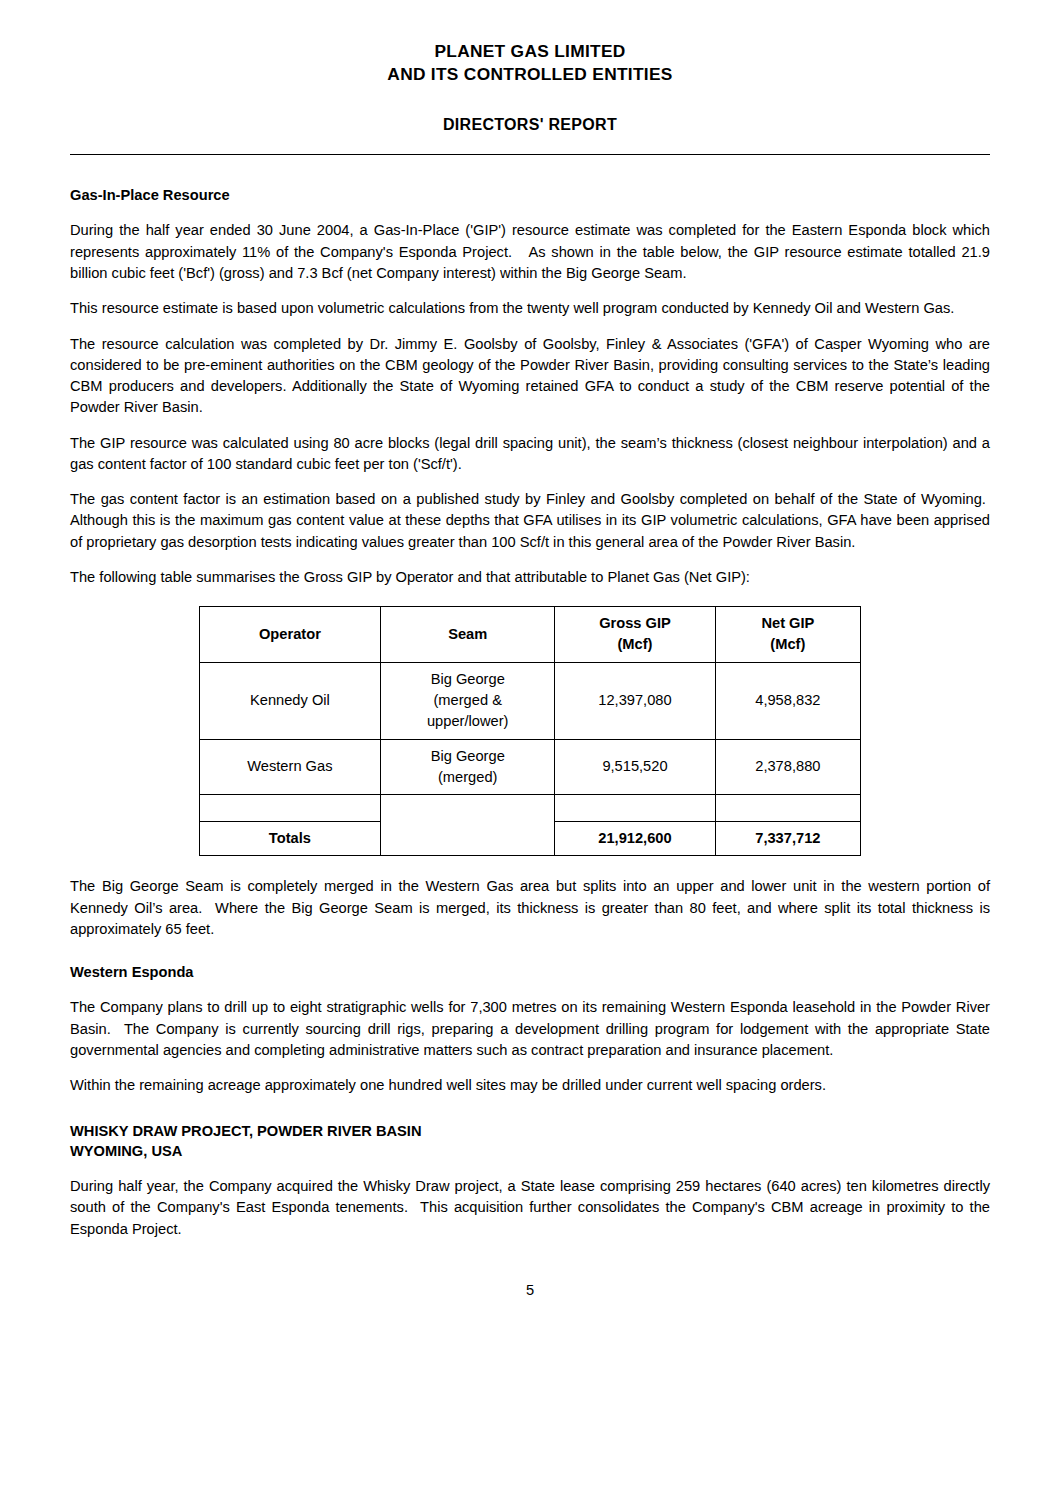PLANET GAS LIMITED
AND ITS CONTROLLED ENTITIES
DIRECTORS' REPORT
Gas-In-Place Resource
During the half year ended 30 June 2004, a Gas-In-Place ('GIP') resource estimate was completed for the Eastern Esponda block which represents approximately 11% of the Company's Esponda Project. As shown in the table below, the GIP resource estimate totalled 21.9 billion cubic feet ('Bcf') (gross) and 7.3 Bcf (net Company interest) within the Big George Seam.
This resource estimate is based upon volumetric calculations from the twenty well program conducted by Kennedy Oil and Western Gas.
The resource calculation was completed by Dr. Jimmy E. Goolsby of Goolsby, Finley & Associates ('GFA') of Casper Wyoming who are considered to be pre-eminent authorities on the CBM geology of the Powder River Basin, providing consulting services to the State’s leading CBM producers and developers. Additionally the State of Wyoming retained GFA to conduct a study of the CBM reserve potential of the Powder River Basin.
The GIP resource was calculated using 80 acre blocks (legal drill spacing unit), the seam’s thickness (closest neighbour interpolation) and a gas content factor of 100 standard cubic feet per ton ('Scf/t').
The gas content factor is an estimation based on a published study by Finley and Goolsby completed on behalf of the State of Wyoming. Although this is the maximum gas content value at these depths that GFA utilises in its GIP volumetric calculations, GFA have been apprised of proprietary gas desorption tests indicating values greater than 100 Scf/t in this general area of the Powder River Basin.
The following table summarises the Gross GIP by Operator and that attributable to Planet Gas (Net GIP):
| Operator | Seam | Gross GIP (Mcf) | Net GIP (Mcf) |
| --- | --- | --- | --- |
| Kennedy Oil | Big George (merged & upper/lower) | 12,397,080 | 4,958,832 |
| Western Gas | Big George (merged) | 9,515,520 | 2,378,880 |
| Totals | | 21,912,600 | 7,337,712 |
The Big George Seam is completely merged in the Western Gas area but splits into an upper and lower unit in the western portion of Kennedy Oil’s area. Where the Big George Seam is merged, its thickness is greater than 80 feet, and where split its total thickness is approximately 65 feet.
Western Esponda
The Company plans to drill up to eight stratigraphic wells for 7,300 metres on its remaining Western Esponda leasehold in the Powder River Basin. The Company is currently sourcing drill rigs, preparing a development drilling program for lodgement with the appropriate State governmental agencies and completing administrative matters such as contract preparation and insurance placement.
Within the remaining acreage approximately one hundred well sites may be drilled under current well spacing orders.
WHISKY DRAW PROJECT, POWDER RIVER BASIN
WYOMING, USA
During half year, the Company acquired the Whisky Draw project, a State lease comprising 259 hectares (640 acres) ten kilometres directly south of the Company's East Esponda tenements. This acquisition further consolidates the Company's CBM acreage in proximity to the Esponda Project.
5